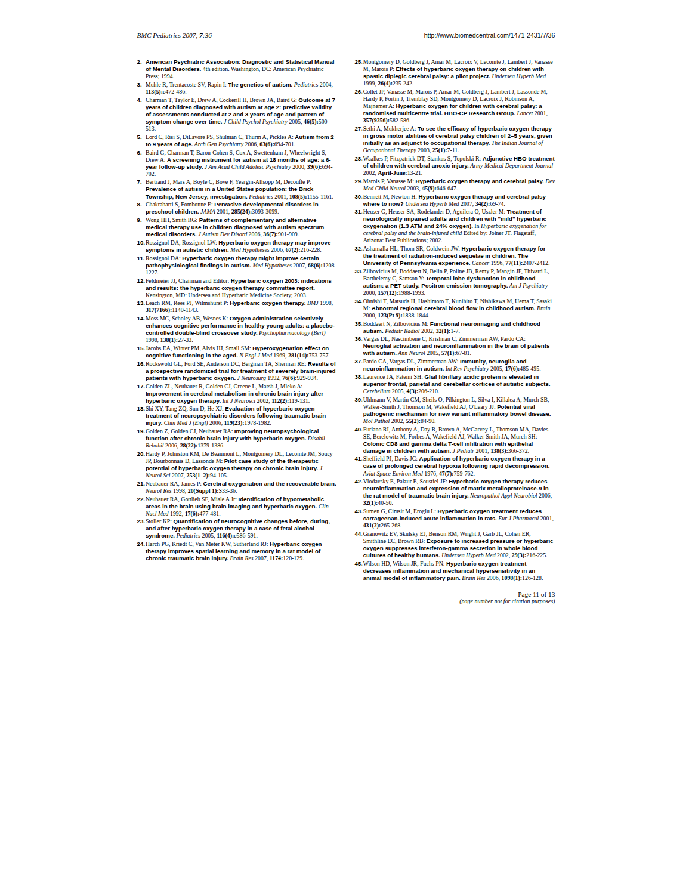BMC Pediatrics 2007, 7:36
http://www.biomedcentral.com/1471-2431/7/36
2. American Psychiatric Association: Diagnostic and Statistical Manual of Mental Disorders. 4th edition. Washington, DC: American Psychiatric Press; 1994.
3. Muhle R, Trentacoste SV, Rapin I: The genetics of autism. Pediatrics 2004, 113(5): e472-486.
4. Charman T, Taylor E, Drew A, Cockerill H, Brown JA, Baird G: Outcome at 7 years of children diagnosed with autism at age 2: predictive validity of assessments conducted at 2 and 3 years of age and pattern of symptom change over time. J Child Psychol Psychiatry 2005, 46(5): 500-513.
5. Lord C, Risi S, DiLavore PS, Shulman C, Thurm A, Pickles A: Autism from 2 to 9 years of age. Arch Gen Psychiatry 2006, 63(6): 694-701.
6. Baird G, Charman T, Baron-Cohen S, Cox A, Swettenham J, Wheelwright S, Drew A: A screening instrument for autism at 18 months of age: a 6-year follow-up study. J Am Acad Child Adolesc Psychiatry 2000, 39(6): 694-702.
7. Bertrand J, Mars A, Boyle C, Bove F, Yeargin-Allsopp M, Decoufle P: Prevalence of autism in a United States population: the Brick Township, New Jersey, investigation. Pediatrics 2001, 108(5): 1155-1161.
8. Chakrabarti S, Fombonne E: Pervasive developmental disorders in preschool children. JAMA 2001, 285(24): 3093-3099.
9. Wong HH, Smith RG: Patterns of complementary and alternative medical therapy use in children diagnosed with autism spectrum medical disorders. J Autism Dev Disord 2006, 36(7): 901-909.
10. Rossignol DA, Rossignol LW: Hyperbaric oxygen therapy may improve symptoms in autistic children. Med Hypotheses 2006, 67(2): 216-228.
11. Rossignol DA: Hyperbaric oxygen therapy might improve certain pathophysiological findings in autism. Med Hypotheses 2007, 68(6): 1208-1227.
12. Feldmeier JJ, Chairman and Editor: Hyperbaric oxygen 2003: indications and results: the hyperbaric oxygen therapy committee report. Kensington, MD: Undersea and Hyperbaric Medicine Society; 2003.
13. Leach RM, Rees PJ, Wilmshurst P: Hyperbaric oxygen therapy. BMJ 1998, 317(7166): 1140-1143.
14. Moss MC, Scholey AB, Wesnes K: Oxygen administration selectively enhances cognitive performance in healthy young adults: a placebo-controlled double-blind crossover study. Psychopharmacology (Berl) 1998, 138(1): 27-33.
15. Jacobs EA, Winter PM, Alvis HJ, Small SM: Hyperoxygenation effect on cognitive functioning in the aged. N Engl J Med 1969, 281(14): 753-757.
16. Rockswold GL, Ford SE, Anderson DC, Bergman TA, Sherman RE: Results of a prospective randomized trial for treatment of severely brain-injured patients with hyperbaric oxygen. J Neurosurg 1992, 76(6): 929-934.
17. Golden ZL, Neubauer R, Golden CJ, Greene L, Marsh J, Mleko A: Improvement in cerebral metabolism in chronic brain injury after hyperbaric oxygen therapy. Int J Neurosci 2002, 112(2): 119-131.
18. Shi XY, Tang ZQ, Sun D, He XJ: Evaluation of hyperbaric oxygen treatment of neuropsychiatric disorders following traumatic brain injury. Chin Med J (Engl) 2006, 119(23): 1978-1982.
19. Golden Z, Golden CJ, Neubauer RA: Improving neuropsychological function after chronic brain injury with hyperbaric oxygen. Disabil Rehabil 2006, 28(22): 1379-1386.
20. Hardy P, Johnston KM, De Beaumont L, Montgomery DL, Lecomte JM, Soucy JP, Bourbonnais D, Lassonde M: Pilot case study of the therapeutic potential of hyperbaric oxygen therapy on chronic brain injury. J Neurol Sci 2007, 253(1–2): 94-105.
21. Neubauer RA, James P: Cerebral oxygenation and the recoverable brain. Neurol Res 1998, 20(Suppl 1): S33-36.
22. Neubauer RA, Gottlieb SF, Miale A Jr: Identification of hypometabolic areas in the brain using brain imaging and hyperbaric oxygen. Clin Nucl Med 1992, 17(6): 477-481.
23. Stoller KP: Quantification of neurocognitive changes before, during, and after hyperbaric oxygen therapy in a case of fetal alcohol syndrome. Pediatrics 2005, 116(4): e586-591.
24. Harch PG, Kriedt C, Van Meter KW, Sutherland RJ: Hyperbaric oxygen therapy improves spatial learning and memory in a rat model of chronic traumatic brain injury. Brain Res 2007, 1174: 120-129.
25. Montgomery D, Goldberg J, Amar M, Lacroix V, Lecomte J, Lambert J, Vanasse M, Marois P: Effects of hyperbaric oxygen therapy on children with spastic diplegic cerebral palsy: a pilot project. Undersea Hyperb Med 1999, 26(4): 235-242.
26. Collet JP, Vanasse M, Marois P, Amar M, Goldberg J, Lambert J, Lassonde M, Hardy P, Fortin J, Tremblay SD, Montgomery D, Lacroix J, Robinson A, Majnemer A: Hyperbaric oxygen for children with cerebral palsy: a randomised multicentre trial. HBO-CP Research Group. Lancet 2001, 357(9256): 582-586.
27. Sethi A, Mukherjee A: To see the efficacy of hyperbaric oxygen therapy in gross motor abilities of cerebral palsy children of 2–5 years, given initially as an adjunct to occupational therapy. The Indian Journal of Occupational Therapy 2003, 25(1): 7-11.
28. Waalkes P, Fitzpatrick DT, Stankus S, Topolski R: Adjunctive HBO treatment of children with cerebral anoxic injury. Army Medical Department Journal 2002, April-June: 13-21.
29. Marois P, Vanasse M: Hyperbaric oxygen therapy and cerebral palsy. Dev Med Child Neurol 2003, 45(9): 646-647.
30. Bennett M, Newton H: Hyperbaric oxygen therapy and cerebral palsy – where to now? Undersea Hyperb Med 2007, 34(2): 69-74.
31. Heuser G, Heuser SA, Rodelander D, Aguilera O, Uszler M: Treatment of neurologically impaired adults and children with "mild" hyperbaric oxygenation (1.3 ATM and 24% oxygen). In Hyperbaric oxygenation for cerebral palsy and the brain-injured child Edited by: Joiner JT. Flagstaff, Arizona: Best Publications; 2002.
32. Ashamalla HL, Thom SR, Goldwein JW: Hyperbaric oxygen therapy for the treatment of radiation-induced sequelae in children. The University of Pennsylvania experience. Cancer 1996, 77(11): 2407-2412.
33. Zilbovicius M, Boddaert N, Belin P, Poline JB, Remy P, Mangin JF, Thivard L, Barthelemy C, Samson Y: Temporal lobe dysfunction in childhood autism: a PET study. Positron emission tomography. Am J Psychiatry 2000, 157(12): 1988-1993.
34. Ohnishi T, Matsuda H, Hashimoto T, Kunihiro T, Nishikawa M, Uema T, Sasaki M: Abnormal regional cerebral blood flow in childhood autism. Brain 2000, 123(Pt 9): 1838-1844.
35. Boddaert N, Zilbovicius M: Functional neuroimaging and childhood autism. Pediatr Radiol 2002, 32(1): 1-7.
36. Vargas DL, Nascimbene C, Krishnan C, Zimmerman AW, Pardo CA: Neuroglial activation and neuroinflammation in the brain of patients with autism. Ann Neurol 2005, 57(1): 67-81.
37. Pardo CA, Vargas DL, Zimmerman AW: Immunity, neuroglia and neuroinflammation in autism. Int Rev Psychiatry 2005, 17(6): 485-495.
38. Laurence JA, Fatemi SH: Glial fibrillary acidic protein is elevated in superior frontal, parietal and cerebellar cortices of autistic subjects. Cerebellum 2005, 4(3): 206-210.
39. Uhlmann V, Martin CM, Sheils O, Pilkington L, Silva I, Killalea A, Murch SB, Walker-Smith J, Thomson M, Wakefield AJ, O'Leary JJ: Potential viral pathogenic mechanism for new variant inflammatory bowel disease. Mol Pathol 2002, 55(2): 84-90.
40. Furlano RI, Anthony A, Day R, Brown A, McGarvey L, Thomson MA, Davies SE, Berelowitz M, Forbes A, Wakefield AJ, Walker-Smith JA, Murch SH: Colonic CD8 and gamma delta T-cell infiltration with epithelial damage in children with autism. J Pediatr 2001, 138(3): 366-372.
41. Sheffield PJ, Davis JC: Application of hyperbaric oxygen therapy in a case of prolonged cerebral hypoxia following rapid decompression. Aviat Space Environ Med 1976, 47(7): 759-762.
42. Vlodavsky E, Palzur E, Soustiel JF: Hyperbaric oxygen therapy reduces neuroinflammation and expression of matrix metalloproteinase-9 in the rat model of traumatic brain injury. Neuropathol Appl Neurobiol 2006, 32(1): 40-50.
43. Sumen G, Cimsit M, Eroglu L: Hyperbaric oxygen treatment reduces carrageenan-induced acute inflammation in rats. Eur J Pharmacol 2001, 431(2): 265-268.
44. Granowitz EV, Skulsky EJ, Benson RM, Wright J, Garb JL, Cohen ER, Smithline EC, Brown RB: Exposure to increased pressure or hyperbaric oxygen suppresses interferon-gamma secretion in whole blood cultures of healthy humans. Undersea Hyperb Med 2002, 29(3): 216-225.
45. Wilson HD, Wilson JR, Fuchs PN: Hyperbaric oxygen treatment decreases inflammation and mechanical hypersensitivity in an animal model of inflammatory pain. Brain Res 2006, 1098(1): 126-128.
Page 11 of 13
(page number not for citation purposes)